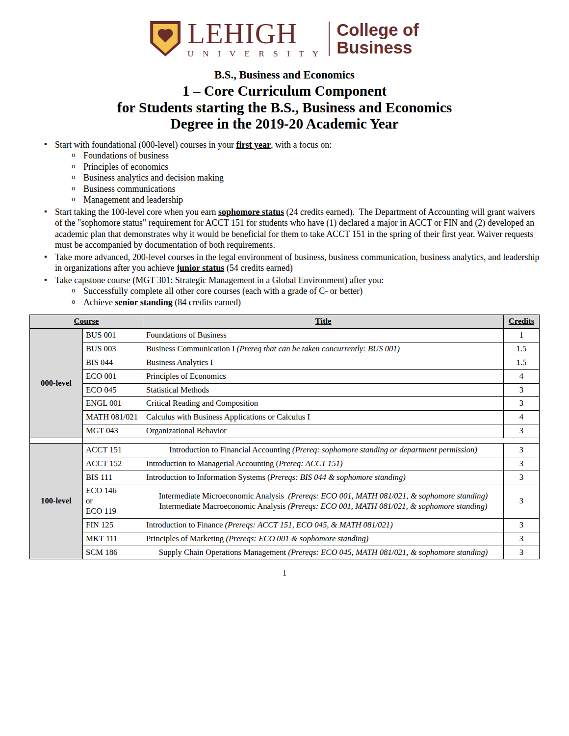LEHIGH
U N I V E R S I T Y
College of
Business
B.S., Business and Economics
1 – Core Curriculum Component
for Students starting the B.S., Business and Economics
Degree in the 2019-20 Academic Year
Start with foundational (000-level) courses in your first year, with a focus on:
Foundations of business
Principles of economics
Business analytics and decision making
Business communications
Management and leadership
Start taking the 100-level core when you earn sophomore status (24 credits earned). The Department of Accounting will grant waivers of the "sophomore status" requirement for ACCT 151 for students who have (1) declared a major in ACCT or FIN and (2) developed an academic plan that demonstrates why it would be beneficial for them to take ACCT 151 in the spring of their first year. Waiver requests must be accompanied by documentation of both requirements.
Take more advanced, 200-level courses in the legal environment of business, business communication, business analytics, and leadership in organizations after you achieve junior status (54 credits earned)
Take capstone course (MGT 301: Strategic Management in a Global Environment) after you:
Successfully complete all other core courses (each with a grade of C- or better)
Achieve senior standing (84 credits earned)
| Course | Title | Credits |
| --- | --- | --- |
| 000-level | BUS 001 | Foundations of Business | 1 |
| BUS 003 | Business Communication I (Prereq that can be taken concurrently: BUS 001) | 1.5 |
| BIS 044 | Business Analytics I | 1.5 |
| ECO 001 | Principles of Economics | 4 |
| ECO 045 | Statistical Methods | 3 |
| ENGL 001 | Critical Reading and Composition | 3 |
| MATH 081/021 | Calculus with Business Applications or Calculus I | 4 |
| MGT 043 | Organizational Behavior | 3 |
| 100-level | ACCT 151 | Introduction to Financial Accounting (Prereq: sophomore standing or department permission) | 3 |
| ACCT 152 | Introduction to Managerial Accounting ( Prereq: ACCT 151) | 3 |
| BIS 111 | Introduction to Information Systems ( Prereqs: BIS 044 & sophomore standing) | 3 |
| ECO 146 or ECO 119 | Intermediate Microeconomic Analysis (Prereqs: ECO 001, MATH 081/021, & sophomore standing) Intermediate Macroeconomic Analysis (Prereqs: ECO 001, MATH 081/021, & sophomore standing) | 3 |
| FIN 125 | Introduction to Finance (Prereqs: ACCT 151, ECO 045, & MATH 081/021) | 3 |
| MKT 111 | Principles of Marketing (Prereqs: ECO 001 & sophomore standing) | 3 |
| SCM 186 | Supply Chain Operations Management (Prereqs: ECO 045, MATH 081/021, & sophomore standing) | 3 |
1